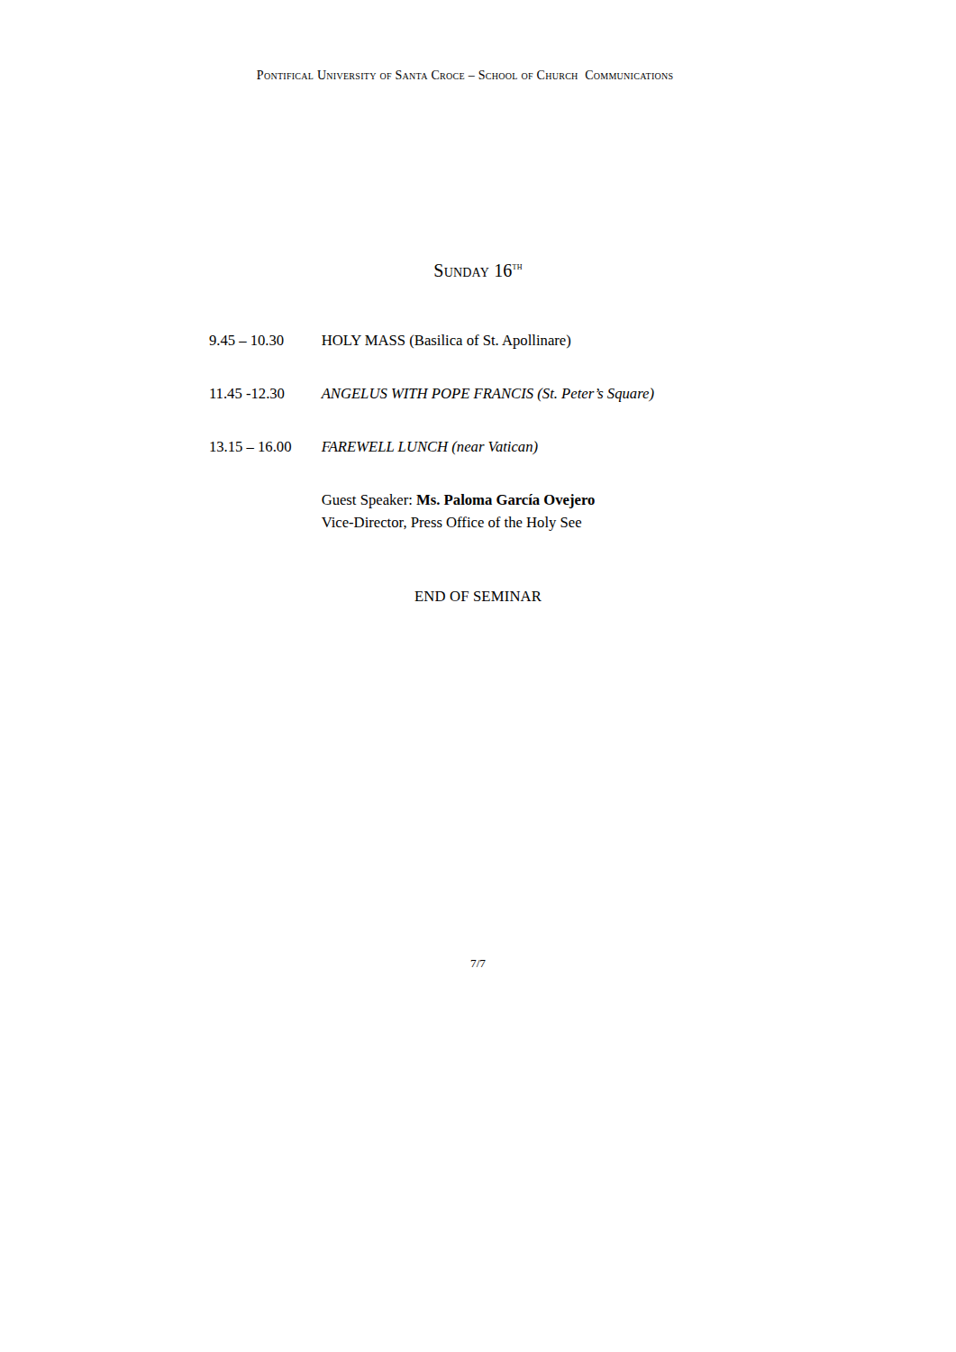Pontifical University of Santa Croce – School of Church Communications
Sunday 16th
9.45 – 10.30
HOLY MASS (Basilica of St. Apollinare)
11.45 -12.30
ANGELUS WITH POPE FRANCIS (St. Peter’s Square)
13.15 – 16.00
FAREWELL LUNCH (near Vatican)
Guest Speaker: Ms. Paloma García Ovejero
Vice-Director, Press Office of the Holy See
END OF SEMINAR
7/7